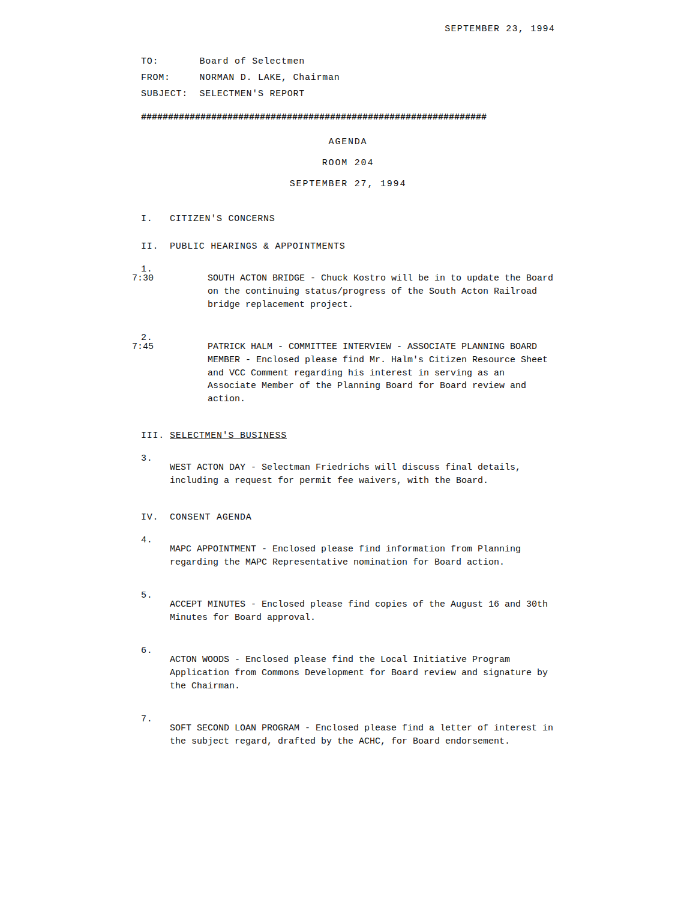SEPTEMBER 23, 1994
TO:
Board of Selectmen
FROM:
NORMAN D. LAKE, Chairman
SUBJECT:
SELECTMEN'S REPORT
################################################################
AGENDA
ROOM 204
SEPTEMBER 27, 1994
I. CITIZEN'S CONCERNS
II. PUBLIC HEARINGS & APPOINTMENTS
1.
7:30 SOUTH ACTON BRIDGE - Chuck Kostro will be in to update the Board on the continuing status/progress of the South Acton Railroad bridge replacement project.
2.
7:45 PATRICK HALM - COMMITTEE INTERVIEW - ASSOCIATE PLANNING BOARD MEMBER - Enclosed please find Mr. Halm's Citizen Resource Sheet and VCC Comment regarding his interest in serving as an Associate Member of the Planning Board for Board review and action.
III. SELECTMEN'S BUSINESS
3.
WEST ACTON DAY - Selectman Friedrichs will discuss final details, including a request for permit fee waivers, with the Board.
IV. CONSENT AGENDA
4.
MAPC APPOINTMENT - Enclosed please find information from Planning regarding the MAPC Representative nomination for Board action.
5.
ACCEPT MINUTES - Enclosed please find copies of the August 16 and 30th Minutes for Board approval.
6.
ACTON WOODS - Enclosed please find the Local Initiative Program Application from Commons Development for Board review and signature by the Chairman.
7.
SOFT SECOND LOAN PROGRAM - Enclosed please find a letter of interest in the subject regard, drafted by the ACHC, for Board endorsement.